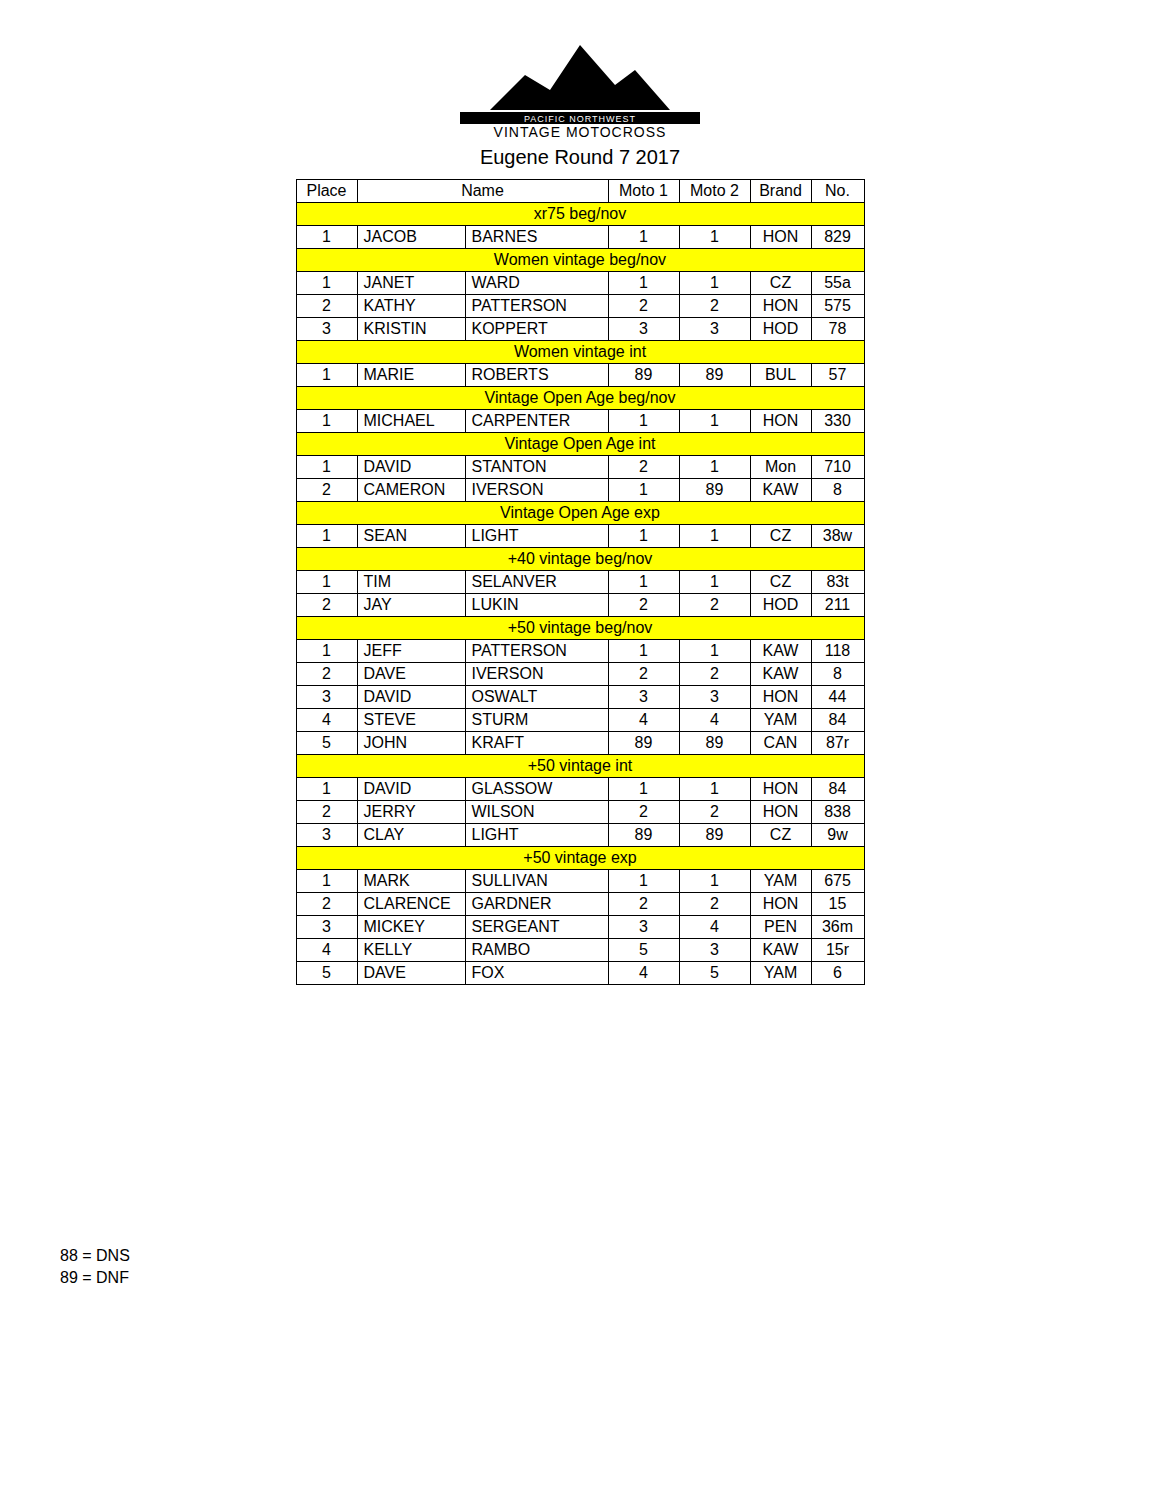PACIFIC NORTHWEST VINTAGE MOTOCROSS
Eugene Round 7 2017
| Place | Name | Moto 1 | Moto 2 | Brand | No. |
| --- | --- | --- | --- | --- | --- |
| xr75 beg/nov |
| 1 | JACOB | BARNES | 1 | 1 | HON | 829 |
| Women vintage beg/nov |
| 1 | JANET | WARD | 1 | 1 | CZ | 55a |
| 2 | KATHY | PATTERSON | 2 | 2 | HON | 575 |
| 3 | KRISTIN | KOPPERT | 3 | 3 | HOD | 78 |
| Women vintage int |
| 1 | MARIE | ROBERTS | 89 | 89 | BUL | 57 |
| Vintage Open Age beg/nov |
| 1 | MICHAEL | CARPENTER | 1 | 1 | HON | 330 |
| Vintage Open Age int |
| 1 | DAVID | STANTON | 2 | 1 | Mon | 710 |
| 2 | CAMERON | IVERSON | 1 | 89 | KAW | 8 |
| Vintage Open Age exp |
| 1 | SEAN | LIGHT | 1 | 1 | CZ | 38w |
| +40 vintage beg/nov |
| 1 | TIM | SELANVER | 1 | 1 | CZ | 83t |
| 2 | JAY | LUKIN | 2 | 2 | HOD | 211 |
| +50 vintage beg/nov |
| 1 | JEFF | PATTERSON | 1 | 1 | KAW | 118 |
| 2 | DAVE | IVERSON | 2 | 2 | KAW | 8 |
| 3 | DAVID | OSWALT | 3 | 3 | HON | 44 |
| 4 | STEVE | STURM | 4 | 4 | YAM | 84 |
| 5 | JOHN | KRAFT | 89 | 89 | CAN | 87r |
| +50 vintage int |
| 1 | DAVID | GLASSOW | 1 | 1 | HON | 84 |
| 2 | JERRY | WILSON | 2 | 2 | HON | 838 |
| 3 | CLAY | LIGHT | 89 | 89 | CZ | 9w |
| +50 vintage exp |
| 1 | MARK | SULLIVAN | 1 | 1 | YAM | 675 |
| 2 | CLARENCE | GARDNER | 2 | 2 | HON | 15 |
| 3 | MICKEY | SERGEANT | 3 | 4 | PEN | 36m |
| 4 | KELLY | RAMBO | 5 | 3 | KAW | 15r |
| 5 | DAVE | FOX | 4 | 5 | YAM | 6 |
88 = DNS
89 = DNF